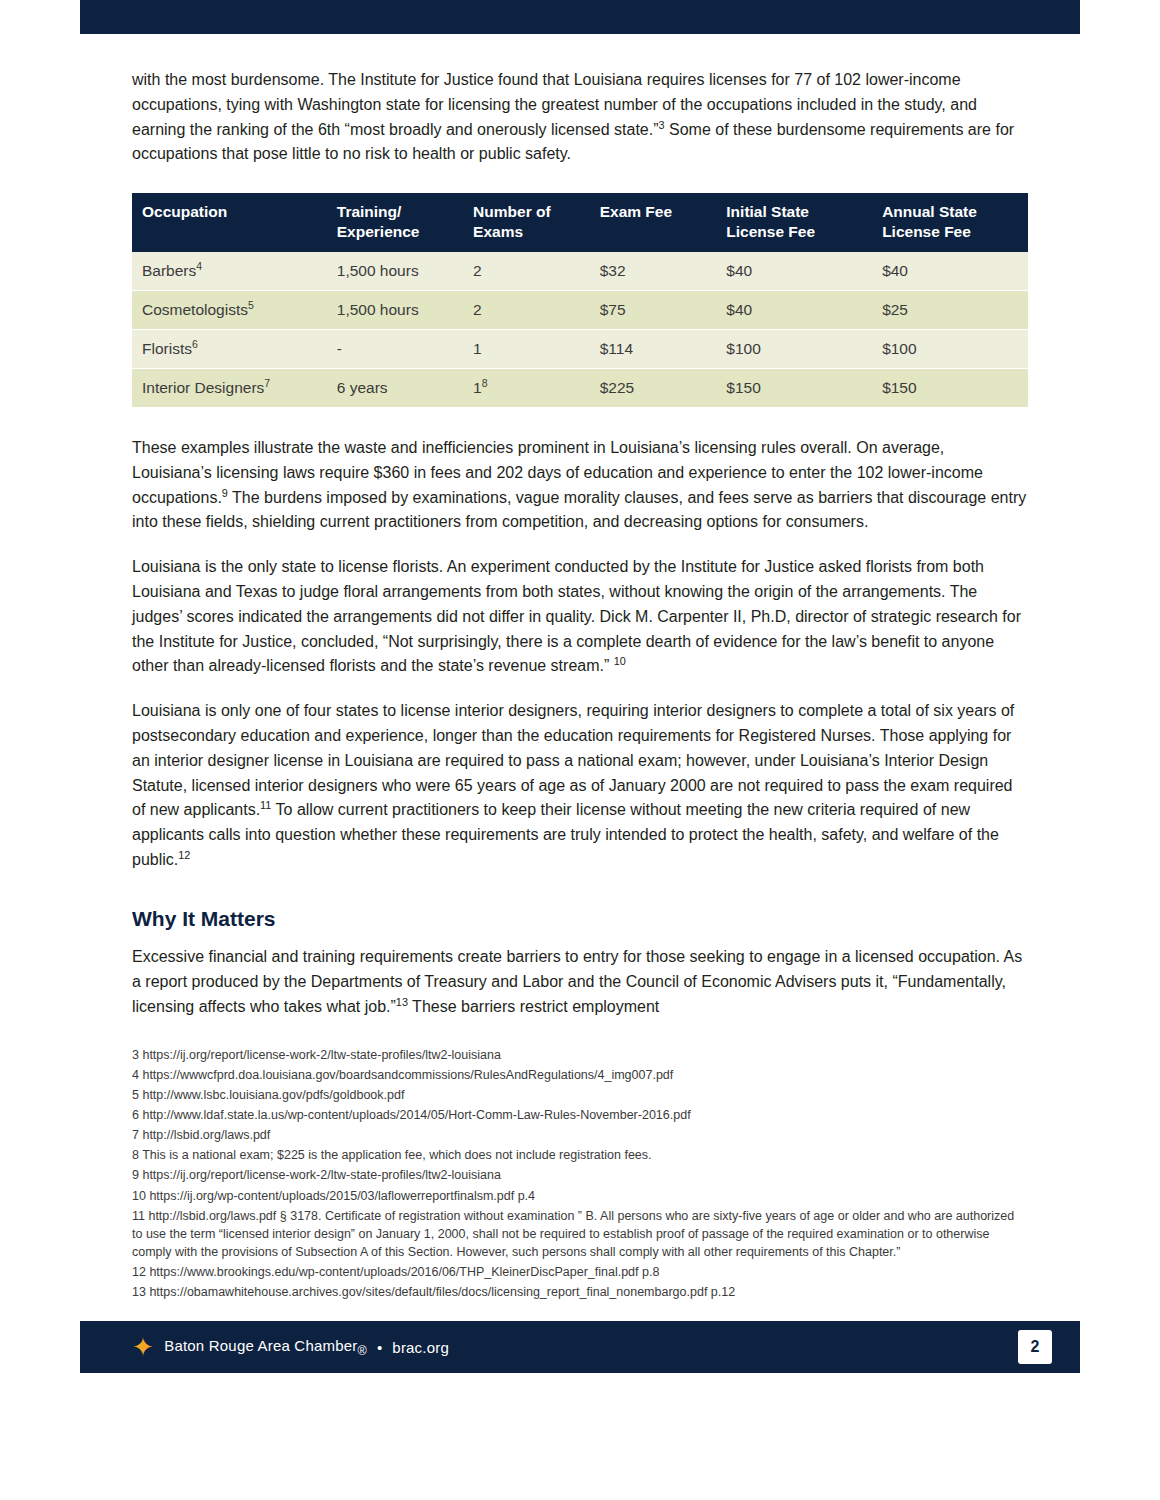with the most burdensome. The Institute for Justice found that Louisiana requires licenses for 77 of 102 lower-income occupations, tying with Washington state for licensing the greatest number of the occupations included in the study, and earning the ranking of the 6th “most broadly and onerously licensed state.”3 Some of these burdensome requirements are for occupations that pose little to no risk to health or public safety.
| Occupation | Training/ Experience | Number of Exams | Exam Fee | Initial State License Fee | Annual State License Fee |
| --- | --- | --- | --- | --- | --- |
| Barbers 4 | 1,500 hours | 2 | $32 | $40 | $40 |
| Cosmetologists 5 | 1,500 hours | 2 | $75 | $40 | $25 |
| Florists 6 | - | 1 | $114 | $100 | $100 |
| Interior Designers 7 | 6 years | 1 8 | $225 | $150 | $150 |
These examples illustrate the waste and inefficiencies prominent in Louisiana’s licensing rules overall. On average, Louisiana’s licensing laws require $360 in fees and 202 days of education and experience to enter the 102 lower-income occupations.9 The burdens imposed by examinations, vague morality clauses, and fees serve as barriers that discourage entry into these fields, shielding current practitioners from competition, and decreasing options for consumers.
Louisiana is the only state to license florists. An experiment conducted by the Institute for Justice asked florists from both Louisiana and Texas to judge floral arrangements from both states, without knowing the origin of the arrangements. The judges’ scores indicated the arrangements did not differ in quality. Dick M. Carpenter II, Ph.D, director of strategic research for the Institute for Justice, concluded, “Not surprisingly, there is a complete dearth of evidence for the law’s benefit to anyone other than already-licensed florists and the state’s revenue stream.” 10
Louisiana is only one of four states to license interior designers, requiring interior designers to complete a total of six years of postsecondary education and experience, longer than the education requirements for Registered Nurses. Those applying for an interior designer license in Louisiana are required to pass a national exam; however, under Louisiana’s Interior Design Statute, licensed interior designers who were 65 years of age as of January 2000 are not required to pass the exam required of new applicants.11 To allow current practitioners to keep their license without meeting the new criteria required of new applicants calls into question whether these requirements are truly intended to protect the health, safety, and welfare of the public.12
Why It Matters
Excessive financial and training requirements create barriers to entry for those seeking to engage in a licensed occupation. As a report produced by the Departments of Treasury and Labor and the Council of Economic Advisers puts it, “Fundamentally, licensing affects who takes what job.”13 These barriers restrict employment
3 https://ij.org/report/license-work-2/ltw-state-profiles/ltw2-louisiana
4 https://wwwcfprd.doa.louisiana.gov/boardsandcommissions/RulesAndRegulations/4_img007.pdf
5 http://www.lsbc.louisiana.gov/pdfs/goldbook.pdf
6 http://www.ldaf.state.la.us/wp-content/uploads/2014/05/Hort-Comm-Law-Rules-November-2016.pdf
7 http://lsbid.org/laws.pdf
8 This is a national exam; $225 is the application fee, which does not include registration fees.
9 https://ij.org/report/license-work-2/ltw-state-profiles/ltw2-louisiana
10 https://ij.org/wp-content/uploads/2015/03/laflowerreportfinalsm.pdf p.4
11 http://lsbid.org/laws.pdf § 3178. Certificate of registration without examination ” B. All persons who are sixty-five years of age or older and who are authorized to use the term “licensed interior design” on January 1, 2000, shall not be required to establish proof of passage of the required examination or to otherwise comply with the provisions of Subsection A of this Section. However, such persons shall comply with all other requirements of this Chapter.”
12 https://www.brookings.edu/wp-content/uploads/2016/06/THP_KleinerDiscPaper_final.pdf p.8
13 https://obamawhitehouse.archives.gov/sites/default/files/docs/licensing_report_final_nonembargo.pdf p.12
✦ Baton Rouge Area Chamber® • brac.org
2